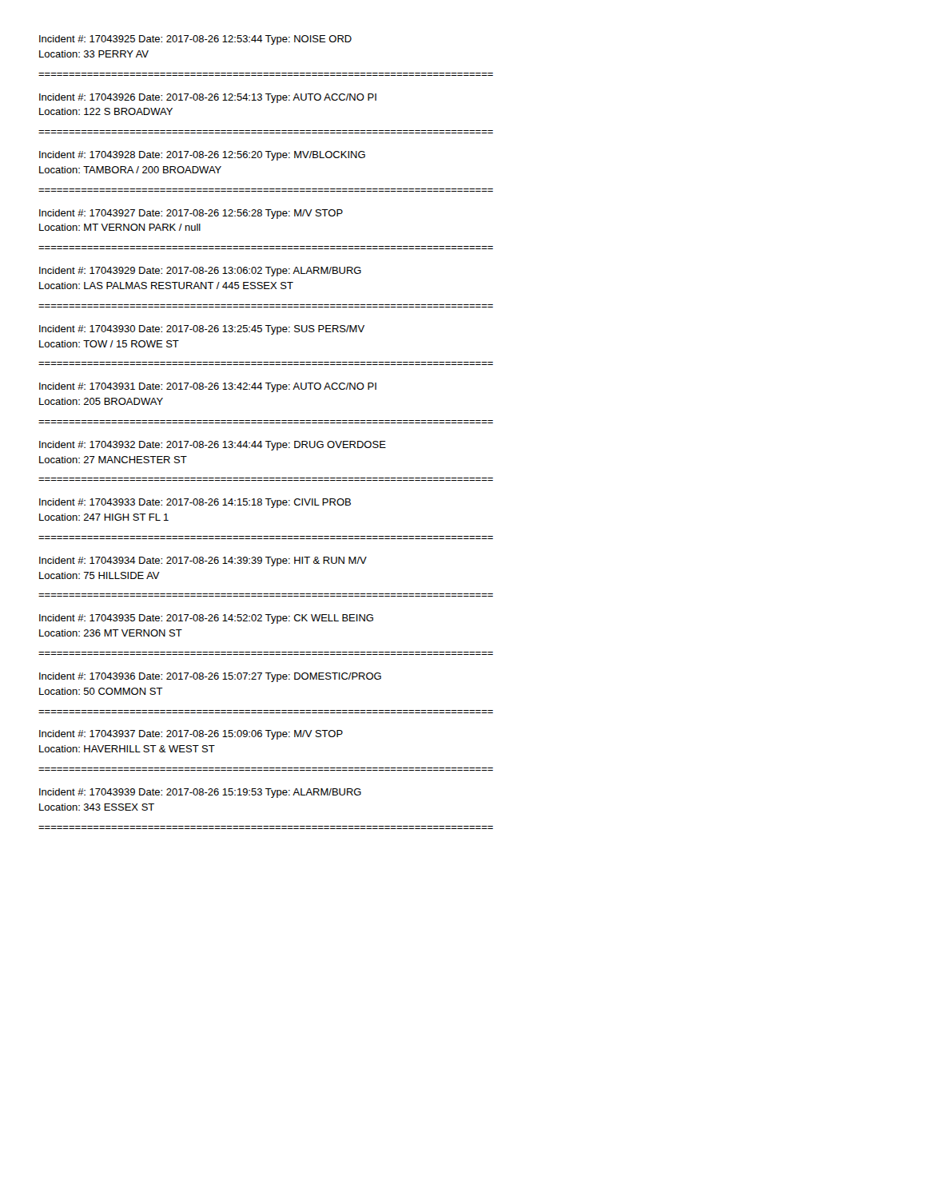Incident #: 17043925 Date: 2017-08-26 12:53:44 Type: NOISE ORD
Location: 33 PERRY AV
===========================================================================
Incident #: 17043926 Date: 2017-08-26 12:54:13 Type: AUTO ACC/NO PI
Location: 122 S BROADWAY
===========================================================================
Incident #: 17043928 Date: 2017-08-26 12:56:20 Type: MV/BLOCKING
Location: TAMBORA / 200 BROADWAY
===========================================================================
Incident #: 17043927 Date: 2017-08-26 12:56:28 Type: M/V STOP
Location: MT VERNON PARK / null
===========================================================================
Incident #: 17043929 Date: 2017-08-26 13:06:02 Type: ALARM/BURG
Location: LAS PALMAS RESTURANT / 445 ESSEX ST
===========================================================================
Incident #: 17043930 Date: 2017-08-26 13:25:45 Type: SUS PERS/MV
Location: TOW / 15 ROWE ST
===========================================================================
Incident #: 17043931 Date: 2017-08-26 13:42:44 Type: AUTO ACC/NO PI
Location: 205 BROADWAY
===========================================================================
Incident #: 17043932 Date: 2017-08-26 13:44:44 Type: DRUG OVERDOSE
Location: 27 MANCHESTER ST
===========================================================================
Incident #: 17043933 Date: 2017-08-26 14:15:18 Type: CIVIL PROB
Location: 247 HIGH ST FL 1
===========================================================================
Incident #: 17043934 Date: 2017-08-26 14:39:39 Type: HIT & RUN M/V
Location: 75 HILLSIDE AV
===========================================================================
Incident #: 17043935 Date: 2017-08-26 14:52:02 Type: CK WELL BEING
Location: 236 MT VERNON ST
===========================================================================
Incident #: 17043936 Date: 2017-08-26 15:07:27 Type: DOMESTIC/PROG
Location: 50 COMMON ST
===========================================================================
Incident #: 17043937 Date: 2017-08-26 15:09:06 Type: M/V STOP
Location: HAVERHILL ST & WEST ST
===========================================================================
Incident #: 17043939 Date: 2017-08-26 15:19:53 Type: ALARM/BURG
Location: 343 ESSEX ST
===========================================================================